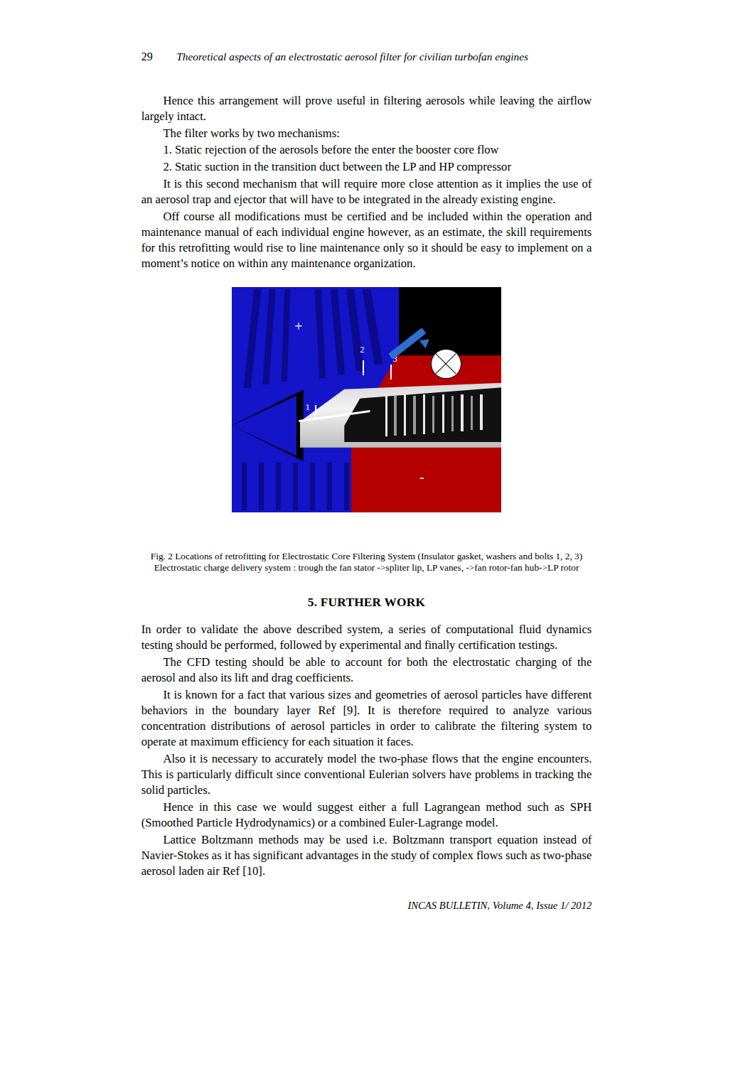29
Theoretical aspects of an electrostatic aerosol filter for civilian turbofan engines
Hence this arrangement will prove useful in filtering aerosols while leaving the airflow largely intact.
The filter works by two mechanisms:
1. Static rejection of the aerosols before the enter the booster core flow
2. Static suction in the transition duct between the LP and HP compressor
It is this second mechanism that will require more close attention as it implies the use of an aerosol trap and ejector that will have to be integrated in the already existing engine.
Off course all modifications must be certified and be included within the operation and maintenance manual of each individual engine however, as an estimate, the skill requirements for this retrofitting would rise to line maintenance only so it should be easy to implement on a moment’s notice on within any maintenance organization.
1
2
3
+
-
Dust collector
and pump
Fig. 2 Locations of retrofitting for Electrostatic Core Filtering System (Insulator gasket, washers and bolts 1, 2, 3)
Electrostatic charge delivery system : trough the fan stator ->spliter lip, LP vanes, ->fan rotor-fan hub->LP rotor
5. FURTHER WORK
In order to validate the above described system, a series of computational fluid dynamics testing should be performed, followed by experimental and finally certification testings.
The CFD testing should be able to account for both the electrostatic charging of the aerosol and also its lift and drag coefficients.
It is known for a fact that various sizes and geometries of aerosol particles have different behaviors in the boundary layer Ref [9]. It is therefore required to analyze various concentration distributions of aerosol particles in order to calibrate the filtering system to operate at maximum efficiency for each situation it faces.
Also it is necessary to accurately model the two-phase flows that the engine encounters. This is particularly difficult since conventional Eulerian solvers have problems in tracking the solid particles.
Hence in this case we would suggest either a full Lagrangean method such as SPH (Smoothed Particle Hydrodynamics) or a combined Euler-Lagrange model.
Lattice Boltzmann methods may be used i.e. Boltzmann transport equation instead of Navier-Stokes as it has significant advantages in the study of complex flows such as two-phase aerosol laden air Ref [10].
INCAS BULLETIN, Volume 4, Issue 1/ 2012